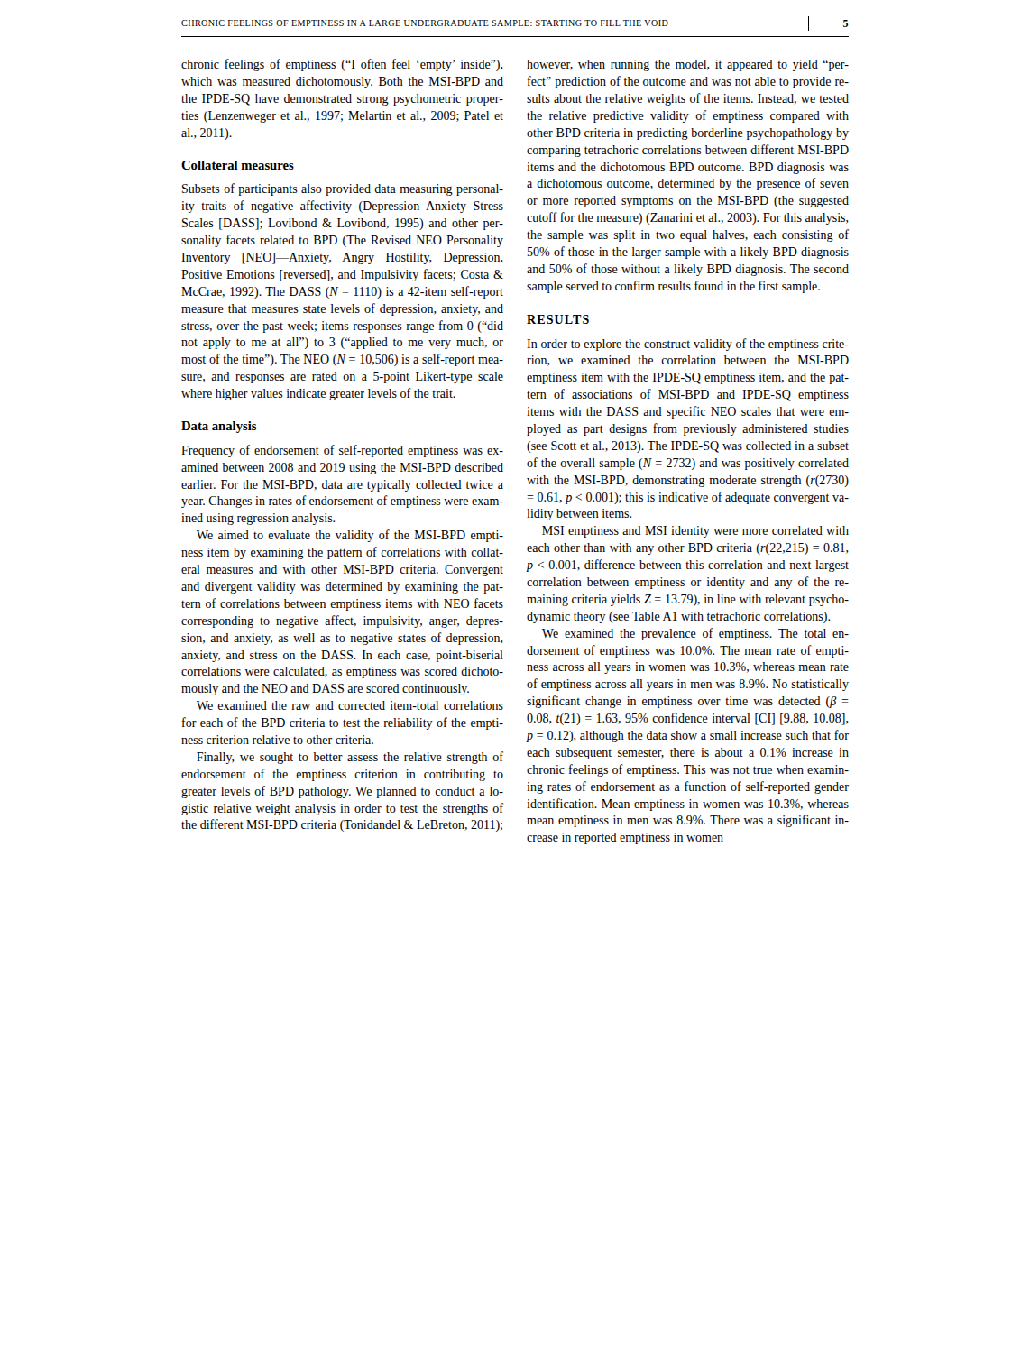Chronic feelings of emptiness in a large undergraduate sample: Starting to fill the void
5
chronic feelings of emptiness (“I often feel ‘empty’ inside”), which was measured dichotomously. Both the MSI-BPD and the IPDE-SQ have demonstrated strong psychometric properties (Lenzenweger et al., 1997; Melartin et al., 2009; Patel et al., 2011).
Collateral measures
Subsets of participants also provided data measuring personality traits of negative affectivity (Depression Anxiety Stress Scales [DASS]; Lovibond & Lovibond, 1995) and other personality facets related to BPD (The Revised NEO Personality Inventory [NEO]—Anxiety, Angry Hostility, Depression, Positive Emotions [reversed], and Impulsivity facets; Costa & McCrae, 1992). The DASS (N = 1110) is a 42-item self-report measure that measures state levels of depression, anxiety, and stress, over the past week; items responses range from 0 (“did not apply to me at all”) to 3 (“applied to me very much, or most of the time”). The NEO (N = 10,506) is a self-report measure, and responses are rated on a 5-point Likert-type scale where higher values indicate greater levels of the trait.
Data analysis
Frequency of endorsement of self-reported emptiness was examined between 2008 and 2019 using the MSI-BPD described earlier. For the MSI-BPD, data are typically collected twice a year. Changes in rates of endorsement of emptiness were examined using regression analysis.
We aimed to evaluate the validity of the MSI-BPD emptiness item by examining the pattern of correlations with collateral measures and with other MSI-BPD criteria. Convergent and divergent validity was determined by examining the pattern of correlations between emptiness items with NEO facets corresponding to negative affect, impulsivity, anger, depression, and anxiety, as well as to negative states of depression, anxiety, and stress on the DASS. In each case, point-biserial correlations were calculated, as emptiness was scored dichotomously and the NEO and DASS are scored continuously.
We examined the raw and corrected item-total correlations for each of the BPD criteria to test the reliability of the emptiness criterion relative to other criteria.
Finally, we sought to better assess the relative strength of endorsement of the emptiness criterion in contributing to greater levels of BPD pathology. We planned to conduct a logistic relative weight analysis in order to test the strengths of the different MSI-BPD criteria (Tonidandel & LeBreton, 2011); however, when running the model, it appeared to yield “perfect” prediction of the outcome and was not able to provide results about the relative weights of the items. Instead, we tested the relative predictive validity of emptiness compared with other BPD criteria in predicting borderline psychopathology by comparing tetrachoric correlations between different MSI-BPD items and the dichotomous BPD outcome. BPD diagnosis was a dichotomous outcome, determined by the presence of seven or more reported symptoms on the MSI-BPD (the suggested cutoff for the measure) (Zanarini et al., 2003). For this analysis, the sample was split in two equal halves, each consisting of 50% of those in the larger sample with a likely BPD diagnosis and 50% of those without a likely BPD diagnosis. The second sample served to confirm results found in the first sample.
Results
In order to explore the construct validity of the emptiness criterion, we examined the correlation between the MSI-BPD emptiness item with the IPDE-SQ emptiness item, and the pattern of associations of MSI-BPD and IPDE-SQ emptiness items with the DASS and specific NEO scales that were employed as part designs from previously administered studies (see Scott et al., 2013). The IPDE-SQ was collected in a subset of the overall sample (N = 2732) and was positively correlated with the MSI-BPD, demonstrating moderate strength (r(2730) = 0.61, p < 0.001); this is indicative of adequate convergent validity between items.
MSI emptiness and MSI identity were more correlated with each other than with any other BPD criteria (r(22,215) = 0.81, p < 0.001, difference between this correlation and next largest correlation between emptiness or identity and any of the remaining criteria yields Z = 13.79), in line with relevant psychodynamic theory (see Table A1 with tetrachoric correlations).
We examined the prevalence of emptiness. The total endorsement of emptiness was 10.0%. The mean rate of emptiness across all years in women was 10.3%, whereas mean rate of emptiness across all years in men was 8.9%. No statistically significant change in emptiness over time was detected (β = 0.08, t(21) = 1.63, 95% confidence interval [CI] [9.88, 10.08], p = 0.12), although the data show a small increase such that for each subsequent semester, there is about a 0.1% increase in chronic feelings of emptiness. This was not true when examining rates of endorsement as a function of self-reported gender identification. Mean emptiness in women was 10.3%, whereas mean emptiness in men was 8.9%. There was a significant increase in reported emptiness in women